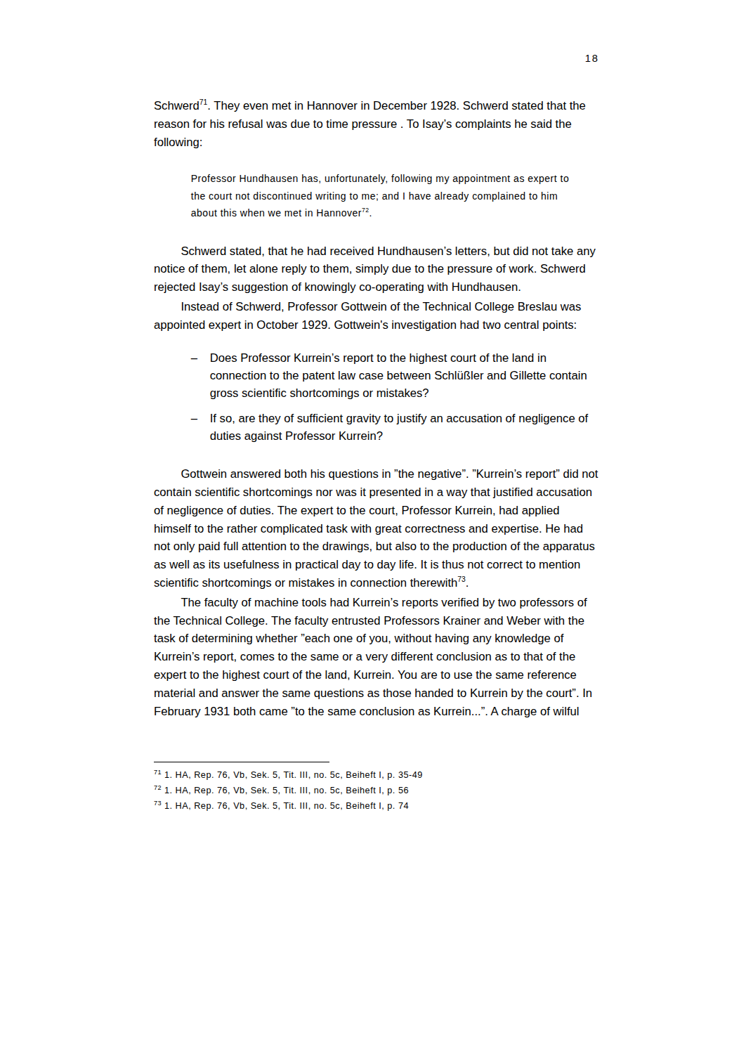18
Schwerd71. They even met in Hannover in December 1928. Schwerd stated that the reason for his refusal was due to time pressure . To Isay’s complaints he said the following:
Professor Hundhausen has, unfortunately, following my appointment as expert to the court not discontinued writing to me; and I have already complained to him about this when we met in Hannover72.
Schwerd stated, that he had received Hundhausen’s letters, but did not take any notice of them, let alone reply to them, simply due to the pressure of work. Schwerd rejected Isay’s suggestion of knowingly co-operating with Hundhausen.
Instead of Schwerd, Professor Gottwein of the Technical College Breslau was appointed expert in October 1929. Gottwein's investigation had two central points:
Does Professor Kurrein’s report to the highest court of the land in connection to the patent law case between Schlüßler and Gillette contain gross scientific shortcomings or mistakes?
If so, are they of sufficient gravity to justify an accusation of negligence of duties against Professor Kurrein?
Gottwein answered both his questions in ”the negative”. ”Kurrein’s report” did not contain scientific shortcomings nor was it presented in a way that justified accusation of negligence of duties. The expert to the court, Professor Kurrein, had applied himself to the rather complicated task with great correctness and expertise. He had not only paid full attention to the drawings, but also to the production of the apparatus as well as its usefulness in practical day to day life. It is thus not correct to mention scientific shortcomings or mistakes in connection therewith73.
The faculty of machine tools had Kurrein’s reports verified by two professors of the Technical College. The faculty entrusted Professors Krainer and Weber with the task of determining whether ”each one of you, without having any knowledge of Kurrein’s report, comes to the same or a very different conclusion as to that of the expert to the highest court of the land, Kurrein. You are to use the same reference material and answer the same questions as those handed to Kurrein by the court”. In February 1931 both came ”to the same conclusion as Kurrein...”. A charge of wilful
711. HA, Rep. 76, Vb, Sek. 5, Tit. III, no. 5c, Beiheft I, p. 35-49
721. HA, Rep. 76, Vb, Sek. 5, Tit. III, no. 5c, Beiheft I, p. 56
731. HA, Rep. 76, Vb, Sek. 5, Tit. III, no. 5c, Beiheft I, p. 74